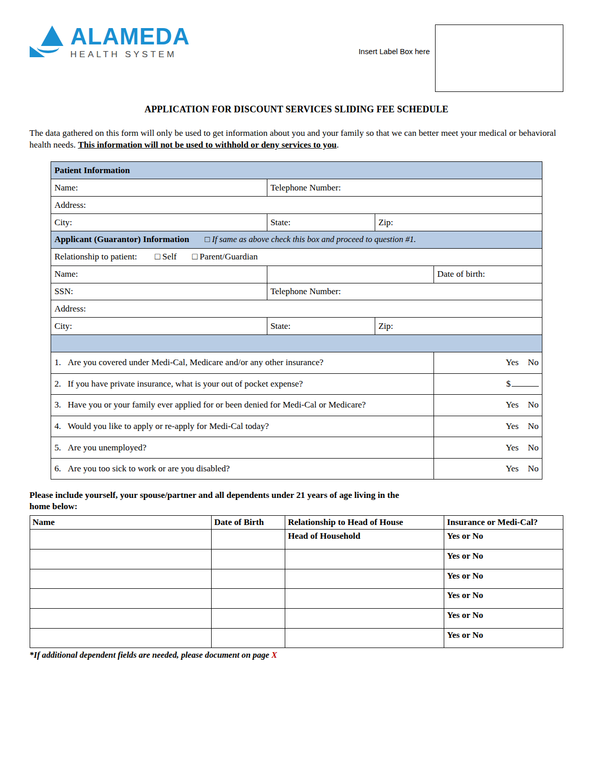ALAMEDA
HEALTH SYSTEM
Insert Label Box here
APPLICATION FOR DISCOUNT SERVICES SLIDING FEE SCHEDULE
The data gathered on this form will only be used to get information about you and your family so that we can better meet your medical or behavioral health needs. This information will not be used to withhold or deny services to you.
| Patient Information |
| Name: | Telephone Number: |
| Address: |
| City: | State: | Zip: |
| Applicant (Guarantor) Information □ If same as above check this box and proceed to question #1. |
| Relationship to patient: □ Self □ Parent/Guardian |
| Name: | | Date of birth: |
| SSN: | Telephone Number: |
| Address: |
| City: | State: | Zip: |
| 1. Are you covered under Medi-Cal, Medicare and/or any other insurance? | Yes No |
| 2. If you have private insurance, what is your out of pocket expense? | $ |
| 3. Have you or your family ever applied for or been denied for Medi-Cal or Medicare? | Yes No |
| 4. Would you like to apply or re-apply for Medi-Cal today? | Yes No |
| 5. Are you unemployed? | Yes No |
| 6. Are you too sick to work or are you disabled? | Yes No |
Please include yourself, your spouse/partner and all dependents under 21 years of age living in the
home below:
| Name | Date of Birth | Relationship to Head of House | Insurance or Medi-Cal? |
| --- | --- | --- | --- |
| | | Head of Household | Yes or No |
| | | | Yes or No |
| | | | Yes or No |
| | | | Yes or No |
| | | | Yes or No |
| | | | Yes or No |
*If additional dependent fields are needed, please document on page X